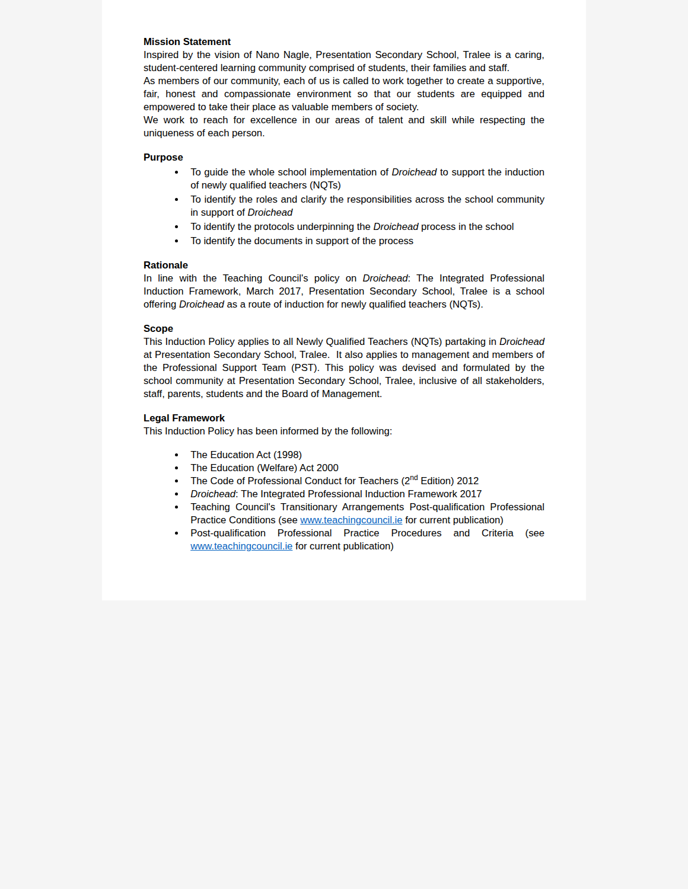Mission Statement
Inspired by the vision of Nano Nagle, Presentation Secondary School, Tralee is a caring, student-centered learning community comprised of students, their families and staff.
As members of our community, each of us is called to work together to create a supportive, fair, honest and compassionate environment so that our students are equipped and empowered to take their place as valuable members of society.
We work to reach for excellence in our areas of talent and skill while respecting the uniqueness of each person.
Purpose
To guide the whole school implementation of Droichead to support the induction of newly qualified teachers (NQTs)
To identify the roles and clarify the responsibilities across the school community in support of Droichead
To identify the protocols underpinning the Droichead process in the school
To identify the documents in support of the process
Rationale
In line with the Teaching Council's policy on Droichead: The Integrated Professional Induction Framework, March 2017, Presentation Secondary School, Tralee is a school offering Droichead as a route of induction for newly qualified teachers (NQTs).
Scope
This Induction Policy applies to all Newly Qualified Teachers (NQTs) partaking in Droichead at Presentation Secondary School, Tralee. It also applies to management and members of the Professional Support Team (PST). This policy was devised and formulated by the school community at Presentation Secondary School, Tralee, inclusive of all stakeholders, staff, parents, students and the Board of Management.
Legal Framework
This Induction Policy has been informed by the following:
The Education Act (1998)
The Education (Welfare) Act 2000
The Code of Professional Conduct for Teachers (2nd Edition) 2012
Droichead: The Integrated Professional Induction Framework 2017
Teaching Council's Transitionary Arrangements Post-qualification Professional Practice Conditions (see www.teachingcouncil.ie for current publication)
Post-qualification Professional Practice Procedures and Criteria (see www.teachingcouncil.ie for current publication)